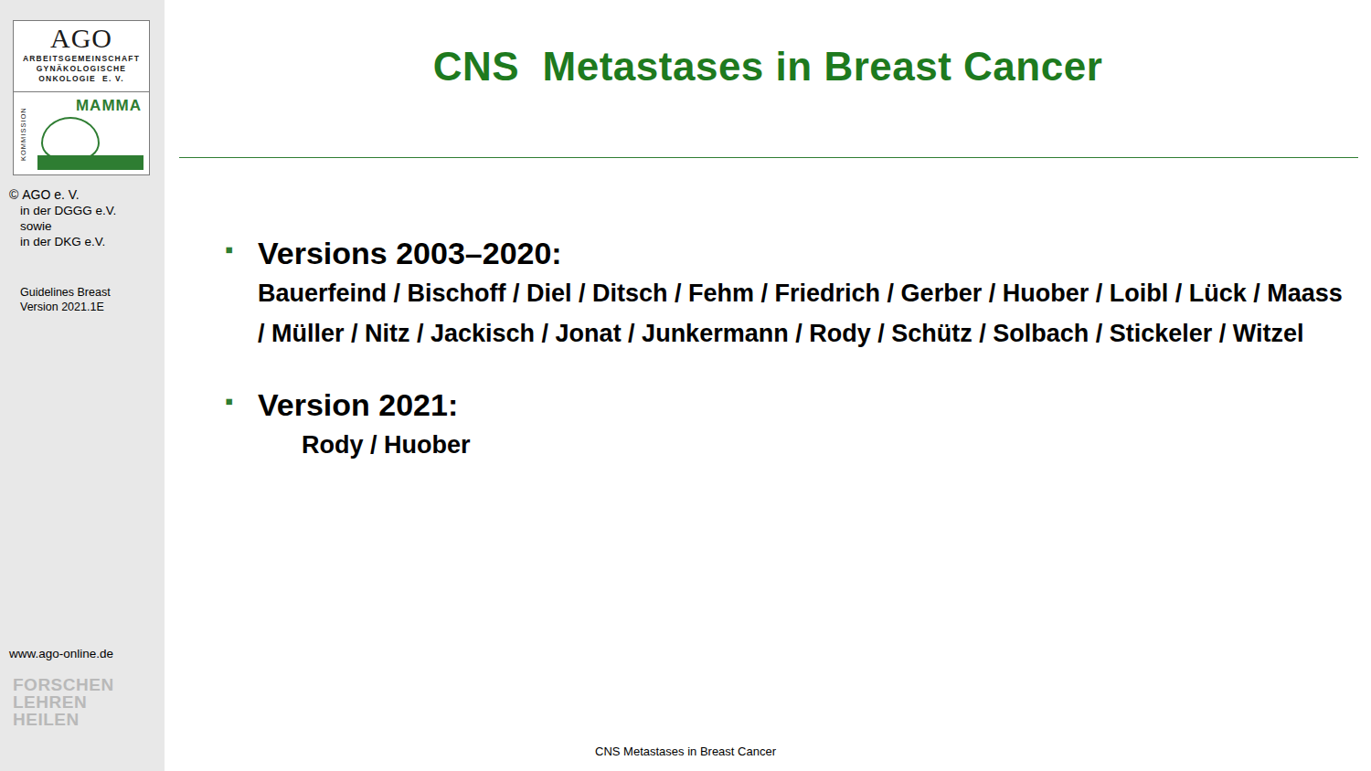AGO
ARBEITSGEMEINSCHAFT
GYNÄKOLOGISCHE
ONKOLOGIE E. V.
KOMMISSION
MAMMA
© AGO e. V.
in der DGGG e.V.
sowie
in der DKG e.V.
Guidelines Breast
Version 2021.1E
www.ago-online.de
Forschen
Lehren
Heilen
CNS Metastases in Breast Cancer
Versions 2003–2020:
Bauerfeind / Bischoff / Diel / Ditsch / Fehm / Friedrich / Gerber / Huober / Loibl / Lück / Maass / Müller / Nitz / Jackisch / Jonat / Junkermann / Rody / Schütz / Solbach / Stickeler / Witzel
Version 2021:
Rody / Huober
CNS Metastases in Breast Cancer